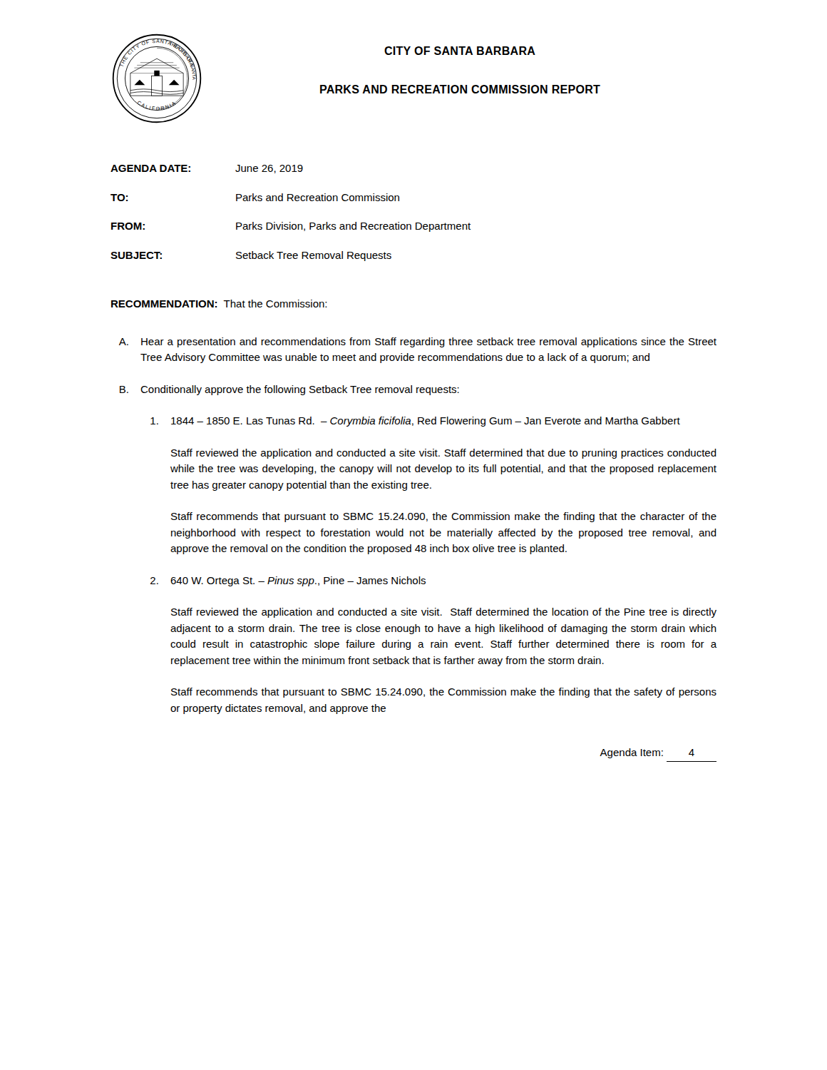THE CITY OF SANTA BARBARA THE CITY OF SANTA BARBARA CALIFORNIA
CITY OF SANTA BARBARA
PARKS AND RECREATION COMMISSION REPORT
| AGENDA DATE: | June 26, 2019 |
| TO: | Parks and Recreation Commission |
| FROM: | Parks Division, Parks and Recreation Department |
| SUBJECT: | Setback Tree Removal Requests |
RECOMMENDATION: That the Commission:
Hear a presentation and recommendations from Staff regarding three setback tree removal applications since the Street Tree Advisory Committee was unable to meet and provide recommendations due to a lack of a quorum; and
Conditionally approve the following Setback Tree removal requests:
1844 – 1850 E. Las Tunas Rd. – Corymbia ficifolia, Red Flowering Gum – Jan Everote and Martha Gabbert
Staff reviewed the application and conducted a site visit. Staff determined that due to pruning practices conducted while the tree was developing, the canopy will not develop to its full potential, and that the proposed replacement tree has greater canopy potential than the existing tree.
Staff recommends that pursuant to SBMC 15.24.090, the Commission make the finding that the character of the neighborhood with respect to forestation would not be materially affected by the proposed tree removal, and approve the removal on the condition the proposed 48 inch box olive tree is planted.
640 W. Ortega St. – Pinus spp., Pine – James Nichols
Staff reviewed the application and conducted a site visit. Staff determined the location of the Pine tree is directly adjacent to a storm drain. The tree is close enough to have a high likelihood of damaging the storm drain which could result in catastrophic slope failure during a rain event. Staff further determined there is room for a replacement tree within the minimum front setback that is farther away from the storm drain.
Staff recommends that pursuant to SBMC 15.24.090, the Commission make the finding that the safety of persons or property dictates removal, and approve the
Agenda Item: 4